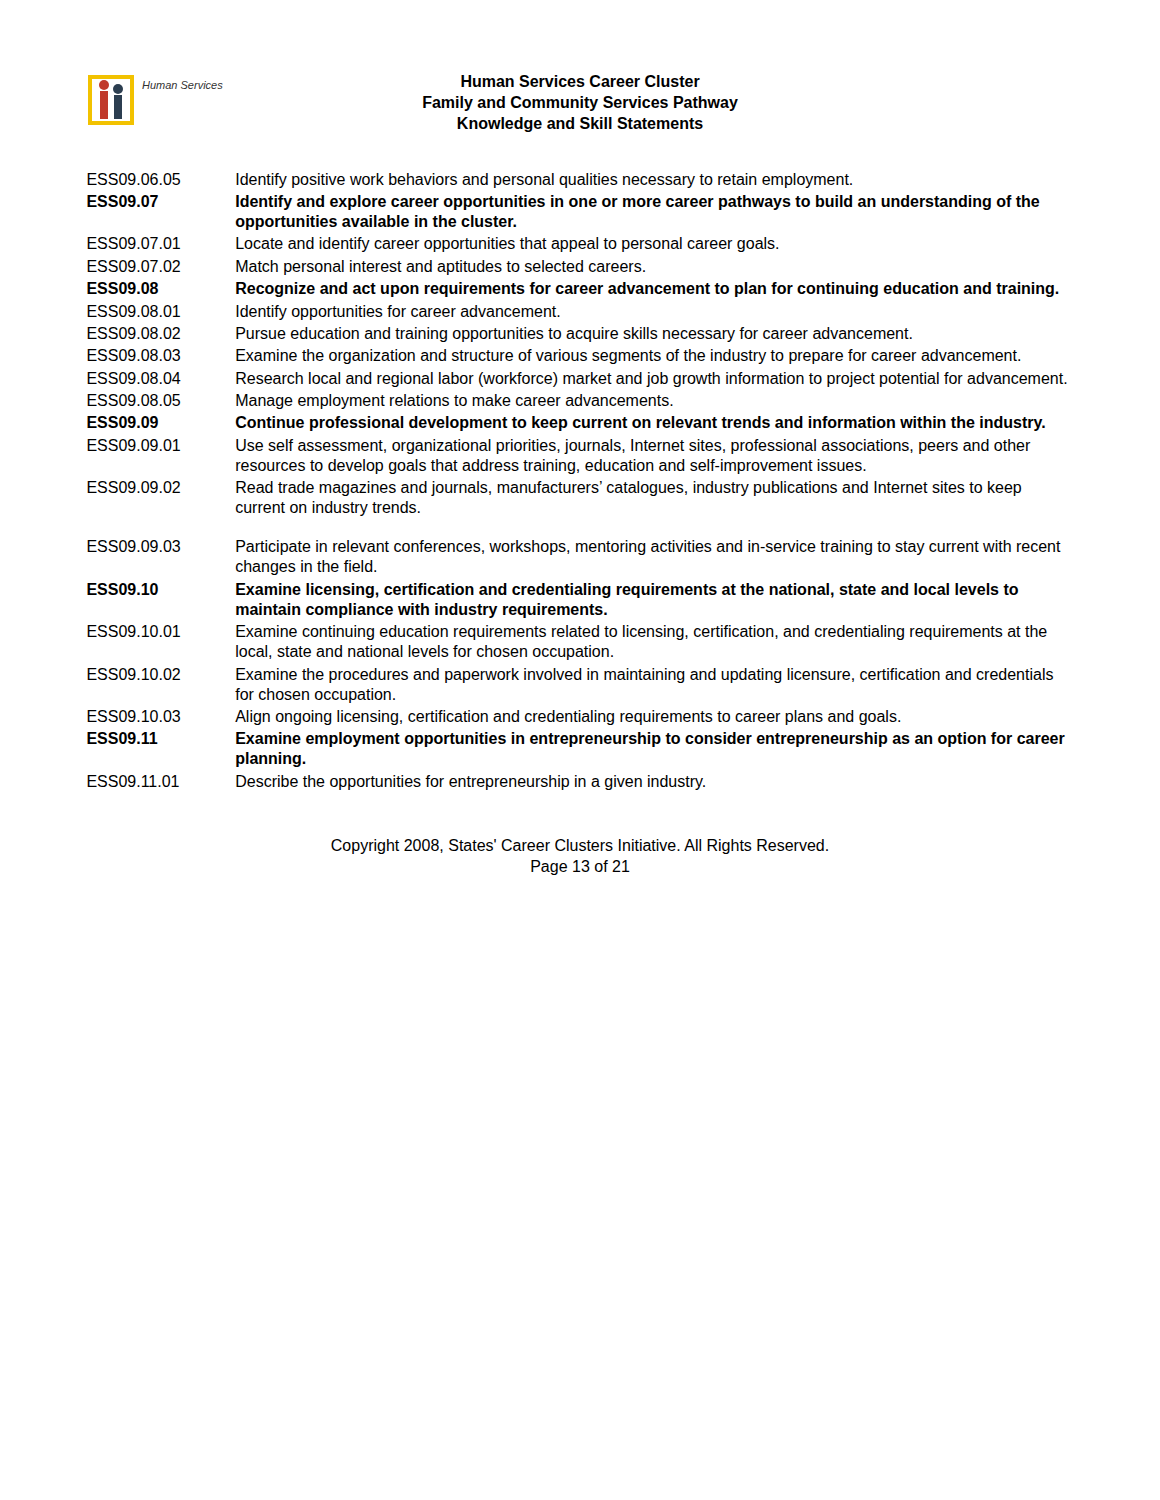Human Services Career Cluster Family and Community Services Pathway Knowledge and Skill Statements
| ESS09.06.05 | Identify positive work behaviors and personal qualities necessary to retain employment. |
| ESS09.07 | Identify and explore career opportunities in one or more career pathways to build an understanding of the opportunities available in the cluster. |
| ESS09.07.01 | Locate and identify career opportunities that appeal to personal career goals. |
| ESS09.07.02 | Match personal interest and aptitudes to selected careers. |
| ESS09.08 | Recognize and act upon requirements for career advancement to plan for continuing education and training. |
| ESS09.08.01 | Identify opportunities for career advancement. |
| ESS09.08.02 | Pursue education and training opportunities to acquire skills necessary for career advancement. |
| ESS09.08.03 | Examine the organization and structure of various segments of the industry to prepare for career advancement. |
| ESS09.08.04 | Research local and regional labor (workforce) market and job growth information to project potential for advancement. |
| ESS09.08.05 | Manage employment relations to make career advancements. |
| ESS09.09 | Continue professional development to keep current on relevant trends and information within the industry. |
| ESS09.09.01 | Use self assessment, organizational priorities, journals, Internet sites, professional associations, peers and other resources to develop goals that address training, education and self-improvement issues. |
| ESS09.09.02 | Read trade magazines and journals, manufacturers’ catalogues, industry publications and Internet sites to keep current on industry trends. |
| ESS09.09.03 | Participate in relevant conferences, workshops, mentoring activities and in-service training to stay current with recent changes in the field. |
| ESS09.10 | Examine licensing, certification and credentialing requirements at the national, state and local levels to maintain compliance with industry requirements. |
| ESS09.10.01 | Examine continuing education requirements related to licensing, certification, and credentialing requirements at the local, state and national levels for chosen occupation. |
| ESS09.10.02 | Examine the procedures and paperwork involved in maintaining and updating licensure, certification and credentials for chosen occupation. |
| ESS09.10.03 | Align ongoing licensing, certification and credentialing requirements to career plans and goals. |
| ESS09.11 | Examine employment opportunities in entrepreneurship to consider entrepreneurship as an option for career planning. |
| ESS09.11.01 | Describe the opportunities for entrepreneurship in a given industry. |
Copyright 2008, States' Career Clusters Initiative. All Rights Reserved.
Page 13 of 21